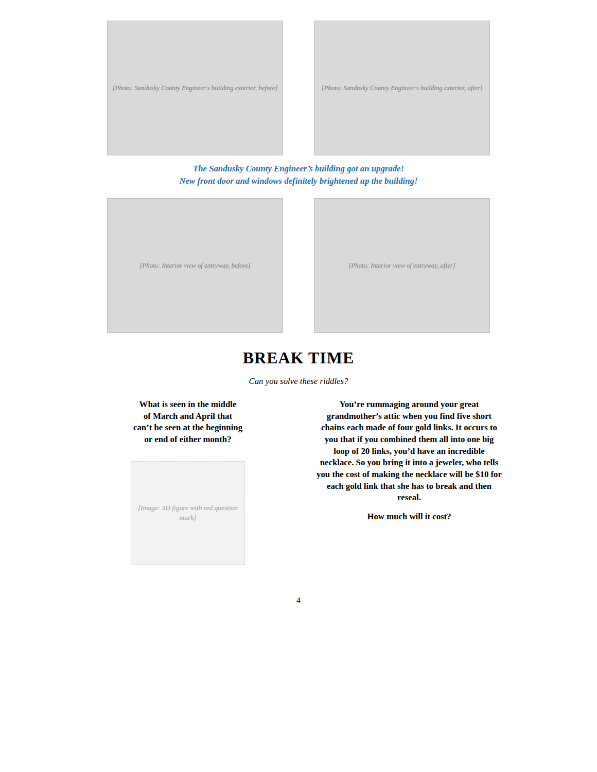[Photo: Sandusky County Engineer's building exterior, before]
[Photo: Sandusky County Engineer's building exterior, after]
The Sandusky County Engineer’s building got an upgrade!
New front door and windows definitely brightened up the building!
[Photo: Interior view of entryway, before]
[Photo: Interior view of entryway, after]
BREAK TIME
Can you solve these riddles?
What is seen in the middle
of March and April that
can’t be seen at the beginning
or end of either month?
[Image: 3D figure with red question mark]
You’re rummaging around your great grandmother’s attic when you find five short chains each made of four gold links. It occurs to you that if you combined them all into one big loop of 20 links, you’d have an incredible necklace. So you bring it into a jeweler, who tells you the cost of making the necklace will be $10 for each gold link that she has to break and then reseal.
How much will it cost?
4